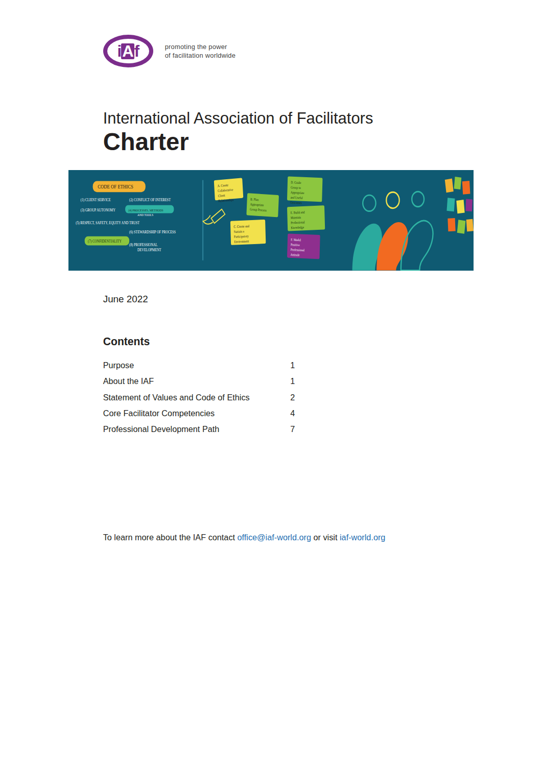iAf
promoting the power
of facilitation worldwide
International Association of Facilitators
Charter
CODE OF ETHICS (1) CLIENT SERVICE (2) CONFLICT OF INTEREST (3) GROUP AUTONOMY (4) PROCESSES, METHODS AND TOOLS (5) RESPECT, SAFETY, EQUITY AND TRUST (6) STEWARDSHIP OF PROCESS (7) CONFIDENTIALITY (8) PROFESSIONAL DEVELOPMENT A. Create Collaborative Client Relationships B. Plan Appropriate Group Process C. Create and Sustain a Participatory Environment D. Guide Group to Appropriate and Useful Outcomes E. Build and Maintain Professional Knowledge F. Model Positive Professional Attitude
June 2022
Contents
| Purpose | 1 |
| About the IAF | 1 |
| Statement of Values and Code of Ethics | 2 |
| Core Facilitator Competencies | 4 |
| Professional Development Path | 7 |
To learn more about the IAF contact office@iaf-world.org or visit iaf-world.org